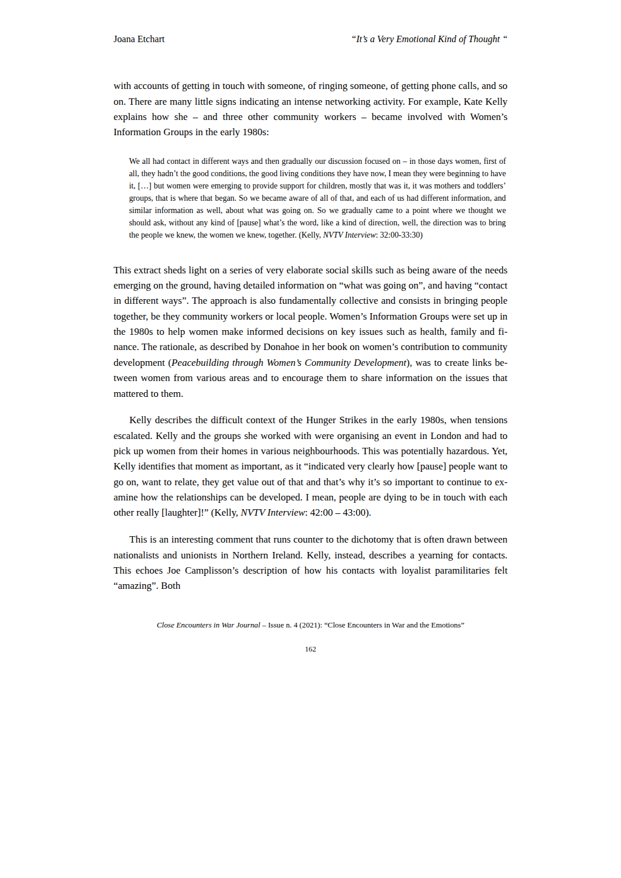Joana Etchart “It’s a Very Emotional Kind of Thought “
with accounts of getting in touch with someone, of ringing someone, of getting phone calls, and so on. There are many little signs indicating an intense networking activity. For example, Kate Kelly explains how she – and three other community workers – became involved with Women’s Information Groups in the early 1980s:
We all had contact in different ways and then gradually our discussion focused on – in those days women, first of all, they hadn’t the good conditions, the good living conditions they have now, I mean they were beginning to have it, […] but women were emerging to provide support for children, mostly that was it, it was mothers and toddlers’ groups, that is where that began. So we became aware of all of that, and each of us had different information, and similar information as well, about what was going on. So we gradually came to a point where we thought we should ask, without any kind of [pause] what’s the word, like a kind of direction, well, the direction was to bring the people we knew, the women we knew, together. (Kelly, NVTV Interview: 32:00-33:30)
This extract sheds light on a series of very elaborate social skills such as being aware of the needs emerging on the ground, having detailed information on “what was going on”, and having “contact in different ways”. The approach is also fundamentally collective and consists in bringing people together, be they community workers or local people. Women’s Information Groups were set up in the 1980s to help women make informed decisions on key issues such as health, family and finance. The rationale, as described by Donahoe in her book on women’s contribution to community development (Peacebuilding through Women’s Community Development), was to create links between women from various areas and to encourage them to share information on the issues that mattered to them.
Kelly describes the difficult context of the Hunger Strikes in the early 1980s, when tensions escalated. Kelly and the groups she worked with were organising an event in London and had to pick up women from their homes in various neighbourhoods. This was potentially hazardous. Yet, Kelly identifies that moment as important, as it “indicated very clearly how [pause] people want to go on, want to relate, they get value out of that and that’s why it’s so important to continue to examine how the relationships can be developed. I mean, people are dying to be in touch with each other really [laughter]!” (Kelly, NVTV Interview: 42:00 – 43:00).
This is an interesting comment that runs counter to the dichotomy that is often drawn between nationalists and unionists in Northern Ireland. Kelly, instead, describes a yearning for contacts. This echoes Joe Camplisson’s description of how his contacts with loyalist paramilitaries felt “amazing”. Both
Close Encounters in War Journal – Issue n. 4 (2021): “Close Encounters in War and the Emotions”
162